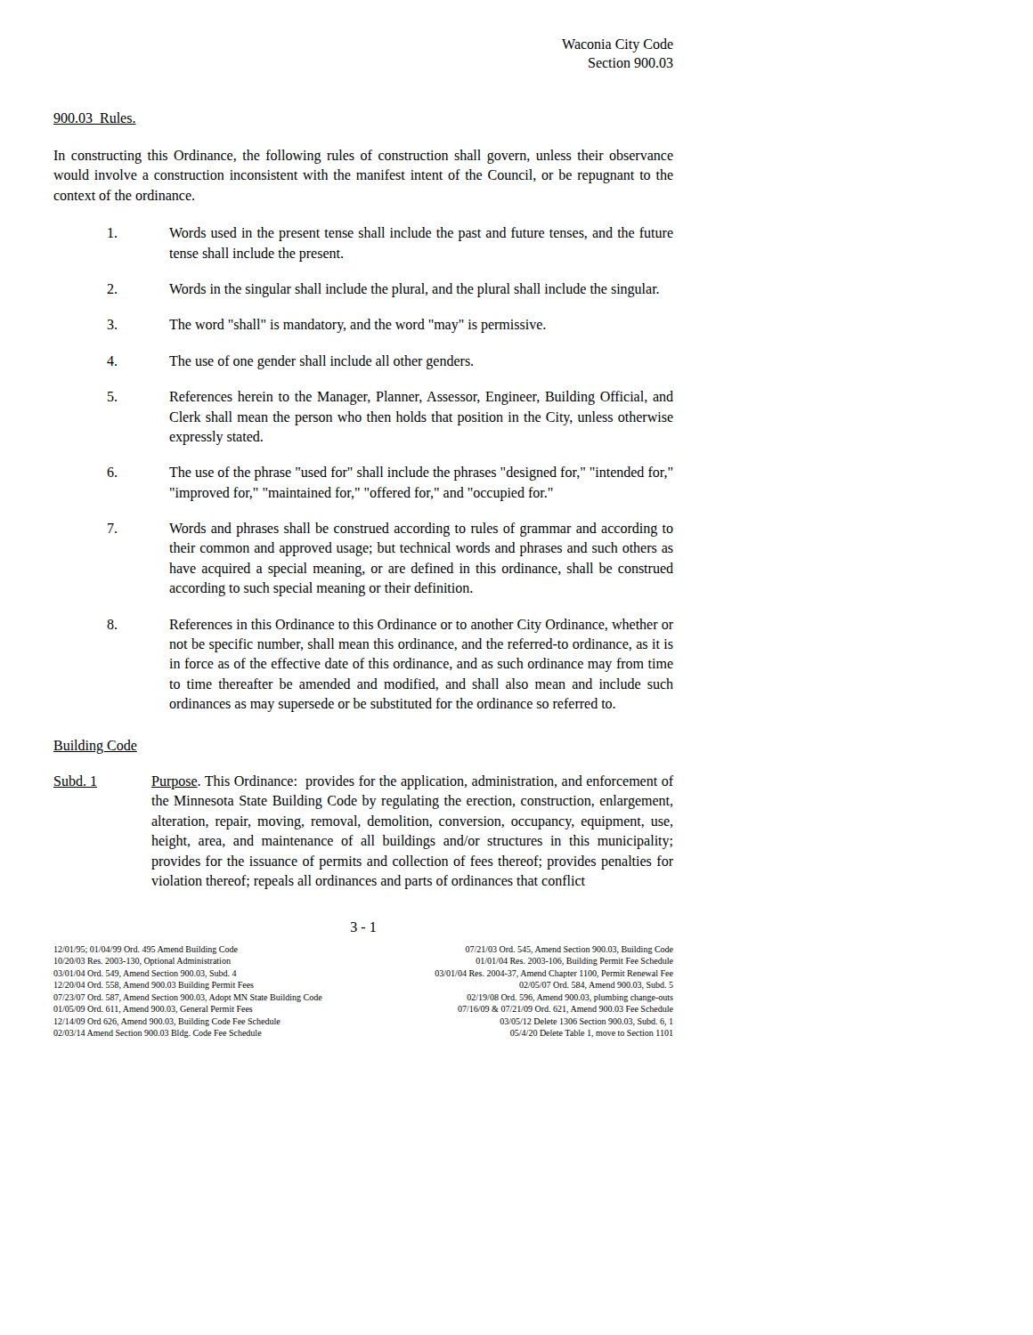Waconia City Code
Section 900.03
900.03 Rules.
In constructing this Ordinance, the following rules of construction shall govern, unless their observance would involve a construction inconsistent with the manifest intent of the Council, or be repugnant to the context of the ordinance.
Words used in the present tense shall include the past and future tenses, and the future tense shall include the present.
Words in the singular shall include the plural, and the plural shall include the singular.
The word "shall" is mandatory, and the word "may" is permissive.
The use of one gender shall include all other genders.
References herein to the Manager, Planner, Assessor, Engineer, Building Official, and Clerk shall mean the person who then holds that position in the City, unless otherwise expressly stated.
The use of the phrase "used for" shall include the phrases "designed for," "intended for," "improved for," "maintained for," "offered for," and "occupied for."
Words and phrases shall be construed according to rules of grammar and according to their common and approved usage; but technical words and phrases and such others as have acquired a special meaning, or are defined in this ordinance, shall be construed according to such special meaning or their definition.
References in this Ordinance to this Ordinance or to another City Ordinance, whether or not be specific number, shall mean this ordinance, and the referred-to ordinance, as it is in force as of the effective date of this ordinance, and as such ordinance may from time to time thereafter be amended and modified, and shall also mean and include such ordinances as may supersede or be substituted for the ordinance so referred to.
Building Code
Subd. 1
Purpose. This Ordinance: provides for the application, administration, and enforcement of the Minnesota State Building Code by regulating the erection, construction, enlargement, alteration, repair, moving, removal, demolition, conversion, occupancy, equipment, use, height, area, and maintenance of all buildings and/or structures in this municipality; provides for the issuance of permits and collection of fees thereof; provides penalties for violation thereof; repeals all ordinances and parts of ordinances that conflict
3 - 1
| 12/01/95; 01/04/99 Ord. 495 Amend Building Code | 07/21/03 Ord. 545, Amend Section 900.03, Building Code |
| 10/20/03 Res. 2003-130, Optional Administration | 01/01/04 Res. 2003-106, Building Permit Fee Schedule |
| 03/01/04 Ord. 549, Amend Section 900.03, Subd. 4 | 03/01/04 Res. 2004-37, Amend Chapter 1100, Permit Renewal Fee |
| 12/20/04 Ord. 558, Amend 900.03 Building Permit Fees | 02/05/07 Ord. 584, Amend 900.03, Subd. 5 |
| 07/23/07 Ord. 587, Amend Section 900.03, Adopt MN State Building Code | 02/19/08 Ord. 596, Amend 900.03, plumbing change-outs |
| 01/05/09 Ord. 611, Amend 900.03, General Permit Fees | 07/16/09 & 07/21/09 Ord. 621, Amend 900.03 Fee Schedule |
| 12/14/09 Ord 626, Amend 900.03, Building Code Fee Schedule | 03/05/12 Delete 1306 Section 900.03, Subd. 6, 1 |
| 02/03/14 Amend Section 900.03 Bldg. Code Fee Schedule | 05/4/20 Delete Table 1, move to Section 1101 |